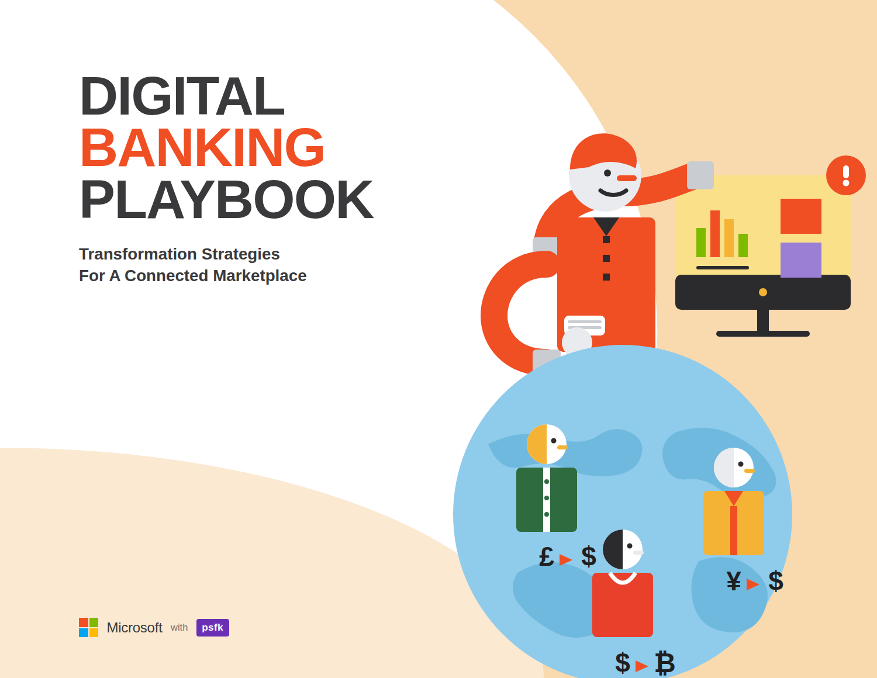£ $ ¥ $ $ ₿
Digital
Banking
Playbook
Transformation Strategies
For A Connected Marketplace
Microsoft with psfk